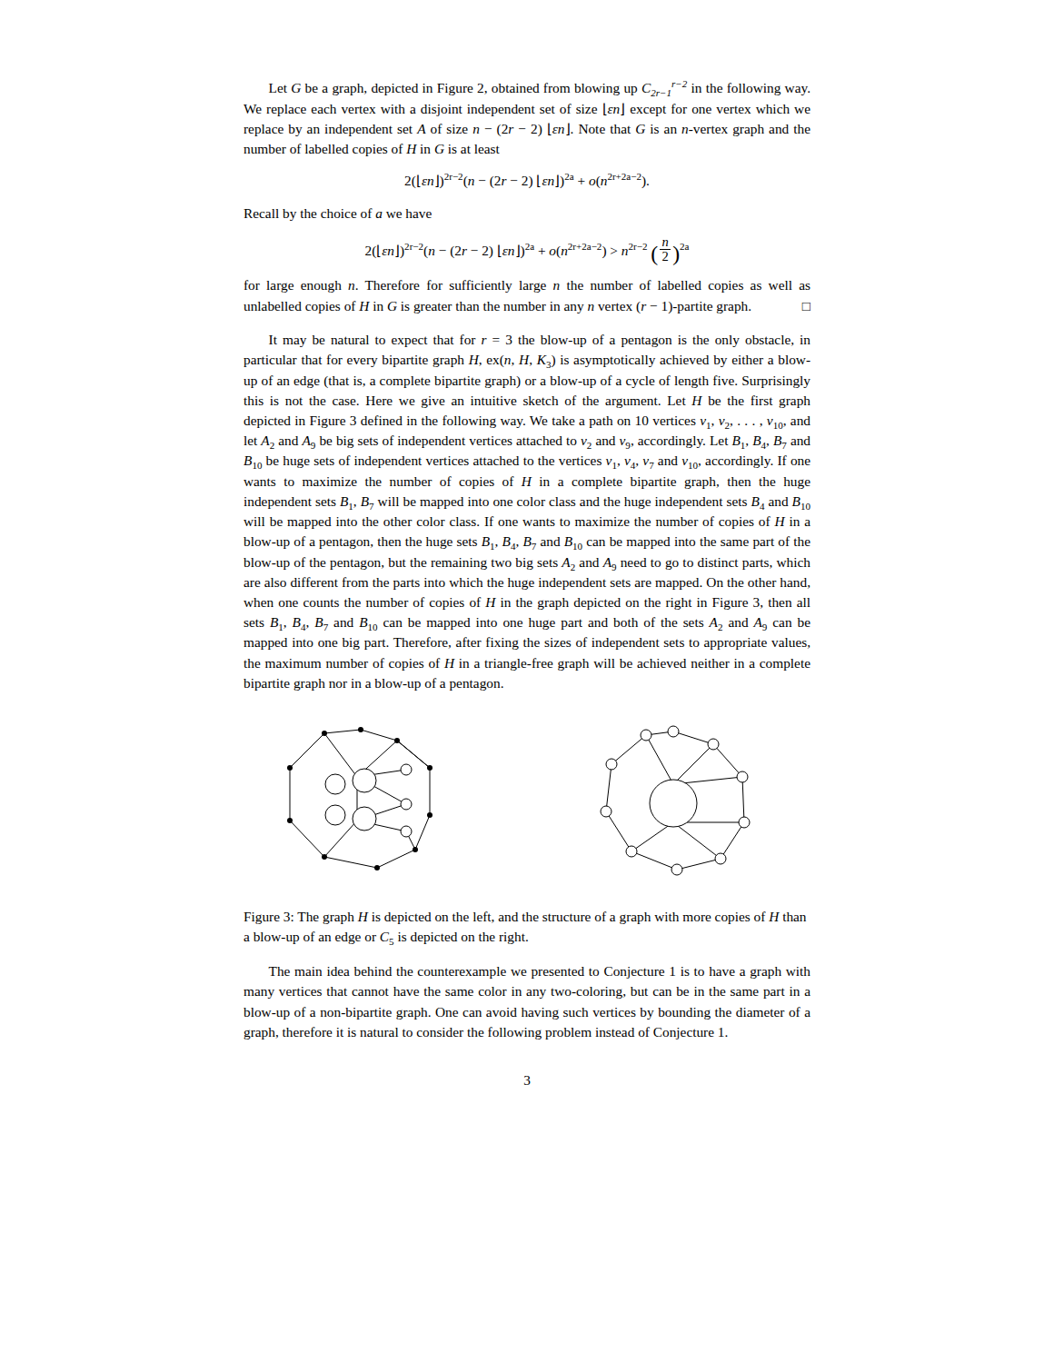Let G be a graph, depicted in Figure 2, obtained from blowing up C2r−1r−2 in the following way. We replace each vertex with a disjoint independent set of size ⌊εn⌋ except for one vertex which we replace by an independent set A of size n − (2r − 2) ⌊εn⌋. Note that G is an n-vertex graph and the number of labelled copies of H in G is at least
2(⌊εn⌋)2r−2(n − (2r − 2) ⌊εn⌋)2a + o(n2r+2a−2).
Recall by the choice of a we have
2(⌊εn⌋)2r−2(n − (2r − 2) ⌊εn⌋)2a + o(n2r+2a−2) > n2r−2 (n 2)2a
for large enough n. Therefore for sufficiently large n the number of labelled copies as well as unlabelled copies of H in G is greater than the number in any n vertex (r − 1)-partite graph. □
It may be natural to expect that for r = 3 the blow-up of a pentagon is the only obstacle, in particular that for every bipartite graph H, ex(n, H, K3) is asymptotically achieved by either a blow-up of an edge (that is, a complete bipartite graph) or a blow-up of a cycle of length five. Surprisingly this is not the case. Here we give an intuitive sketch of the argument. Let H be the first graph depicted in Figure 3 defined in the following way. We take a path on 10 vertices v1, v2, . . . , v10, and let A2 and A9 be big sets of independent vertices attached to v2 and v9, accordingly. Let B1, B4, B7 and B10 be huge sets of independent vertices attached to the vertices v1, v4, v7 and v10, accordingly. If one wants to maximize the number of copies of H in a complete bipartite graph, then the huge independent sets B1, B7 will be mapped into one color class and the huge independent sets B4 and B10 will be mapped into the other color class. If one wants to maximize the number of copies of H in a blow-up of a pentagon, then the huge sets B1, B4, B7 and B10 can be mapped into the same part of the blow-up of the pentagon, but the remaining two big sets A2 and A9 need to go to distinct parts, which are also different from the parts into which the huge independent sets are mapped. On the other hand, when one counts the number of copies of H in the graph depicted on the right in Figure 3, then all sets B1, B4, B7 and B10 can be mapped into one huge part and both of the sets A2 and A9 can be mapped into one big part. Therefore, after fixing the sizes of independent sets to appropriate values, the maximum number of copies of H in a triangle-free graph will be achieved neither in a complete bipartite graph nor in a blow-up of a pentagon.
Figure 3: The graph H is depicted on the left, and the structure of a graph with more copies of H than a blow-up of an edge or C5 is depicted on the right.
The main idea behind the counterexample we presented to Conjecture 1 is to have a graph with many vertices that cannot have the same color in any two-coloring, but can be in the same part in a blow-up of a non-bipartite graph. One can avoid having such vertices by bounding the diameter of a graph, therefore it is natural to consider the following problem instead of Conjecture 1.
3